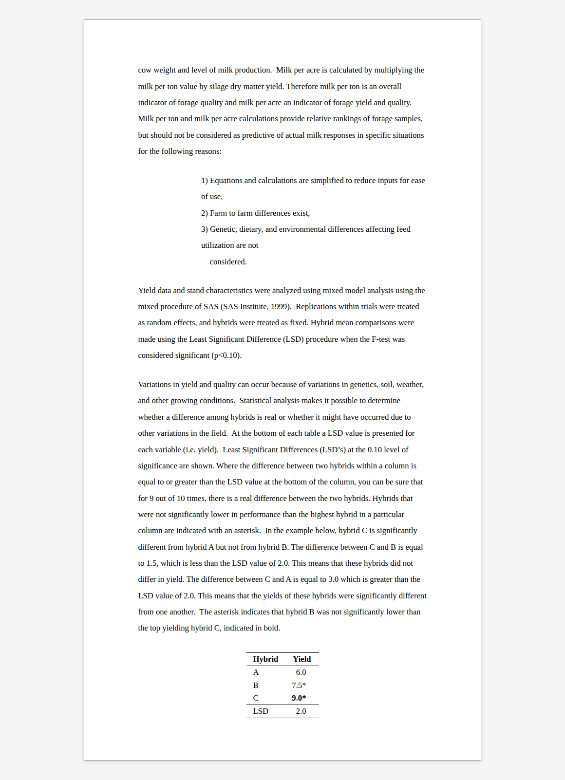cow weight and level of milk production. Milk per acre is calculated by multiplying the milk per ton value by silage dry matter yield. Therefore milk per ton is an overall indicator of forage quality and milk per acre an indicator of forage yield and quality. Milk per ton and milk per acre calculations provide relative rankings of forage samples, but should not be considered as predictive of actual milk responses in specific situations for the following reasons:
1) Equations and calculations are simplified to reduce inputs for ease of use,
2) Farm to farm differences exist,
3) Genetic, dietary, and environmental differences affecting feed utilization are not
considered.
Yield data and stand characteristics were analyzed using mixed model analysis using the mixed procedure of SAS (SAS Institute, 1999). Replications within trials were treated as random effects, and hybrids were treated as fixed. Hybrid mean comparisons were made using the Least Significant Difference (LSD) procedure when the F-test was considered significant (p<0.10).
Variations in yield and quality can occur because of variations in genetics, soil, weather, and other growing conditions. Statistical analysis makes it possible to determine whether a difference among hybrids is real or whether it might have occurred due to other variations in the field. At the bottom of each table a LSD value is presented for each variable (i.e. yield). Least Significant Differences (LSD’s) at the 0.10 level of significance are shown. Where the difference between two hybrids within a column is equal to or greater than the LSD value at the bottom of the column, you can be sure that for 9 out of 10 times, there is a real difference between the two hybrids. Hybrids that were not significantly lower in performance than the highest hybrid in a particular column are indicated with an asterisk. In the example below, hybrid C is significantly different from hybrid A but not from hybrid B. The difference between C and B is equal to 1.5, which is less than the LSD value of 2.0. This means that these hybrids did not differ in yield. The difference between C and A is equal to 3.0 which is greater than the LSD value of 2.0. This means that the yields of these hybrids were significantly different from one another. The asterisk indicates that hybrid B was not significantly lower than the top yielding hybrid C, indicated in bold.
| Hybrid | Yield |
| --- | --- |
| A | 6.0 |
| B | 7.5* |
| C | 9.0* |
| LSD | 2.0 |